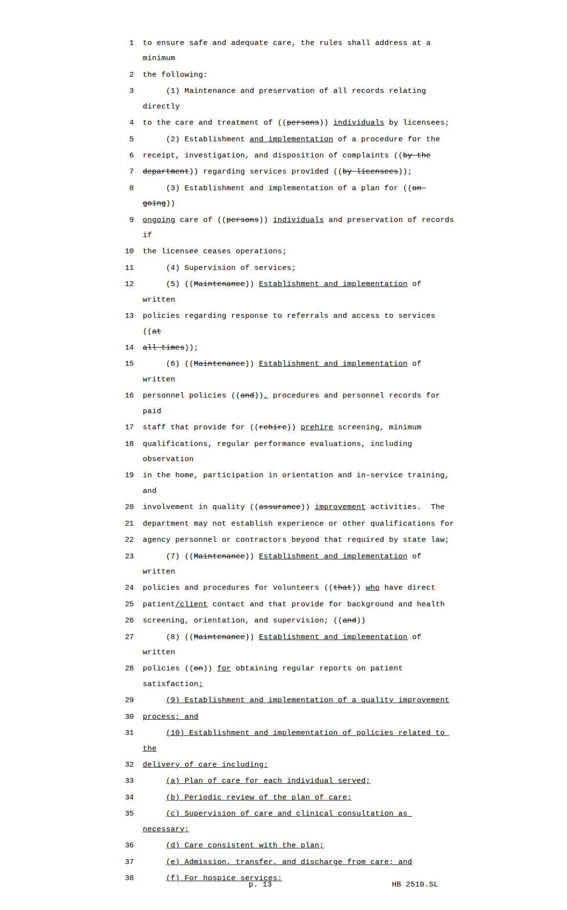| 1 | to ensure safe and adequate care, the rules shall address at a minimum |
| 2 | the following: |
| 3 | (1) Maintenance and preservation of all records relating directly |
| 4 | to the care and treatment of (( persons )) individuals by licensees; |
| 5 | (2) Establishment and implementation of a procedure for the |
| 6 | receipt, investigation, and disposition of complaints (( by the |
| 7 | department )) regarding services provided (( by licensees )); |
| 8 | (3) Establishment and implementation of a plan for (( on-going )) |
| 9 | ongoing care of (( persons )) individuals and preservation of records if |
| 10 | the licensee ceases operations; |
| 11 | (4) Supervision of services; |
| 12 | (5) (( Maintenance )) Establishment and implementation of written |
| 13 | policies regarding response to referrals and access to services (( at |
| 14 | all times )); |
| 15 | (6) (( Maintenance )) Establishment and implementation of written |
| 16 | personnel policies (( and )) , procedures and personnel records for paid |
| 17 | staff that provide for (( rehire )) prehire screening, minimum |
| 18 | qualifications, regular performance evaluations, including observation |
| 19 | in the home, participation in orientation and in-service training, and |
| 20 | involvement in quality (( assurance )) improvement activities. The |
| 21 | department may not establish experience or other qualifications for |
| 22 | agency personnel or contractors beyond that required by state law; |
| 23 | (7) (( Maintenance )) Establishment and implementation of written |
| 24 | policies and procedures for volunteers (( that )) who have direct |
| 25 | patient /client contact and that provide for background and health |
| 26 | screening, orientation, and supervision; (( and )) |
| 27 | (8) (( Maintenance )) Establishment and implementation of written |
| 28 | policies (( on )) for obtaining regular reports on patient satisfaction ; |
| 29 | (9) Establishment and implementation of a quality improvement |
| 30 | process; and |
| 31 | (10) Establishment and implementation of policies related to the |
| 32 | delivery of care including: |
| 33 | (a) Plan of care for each individual served; |
| 34 | (b) Periodic review of the plan of care; |
| 35 | (c) Supervision of care and clinical consultation as necessary; |
| 36 | (d) Care consistent with the plan; |
| 37 | (e) Admission, transfer, and discharge from care; and |
| 38 | (f) For hospice services: |
p. 13 HB 2510.SL